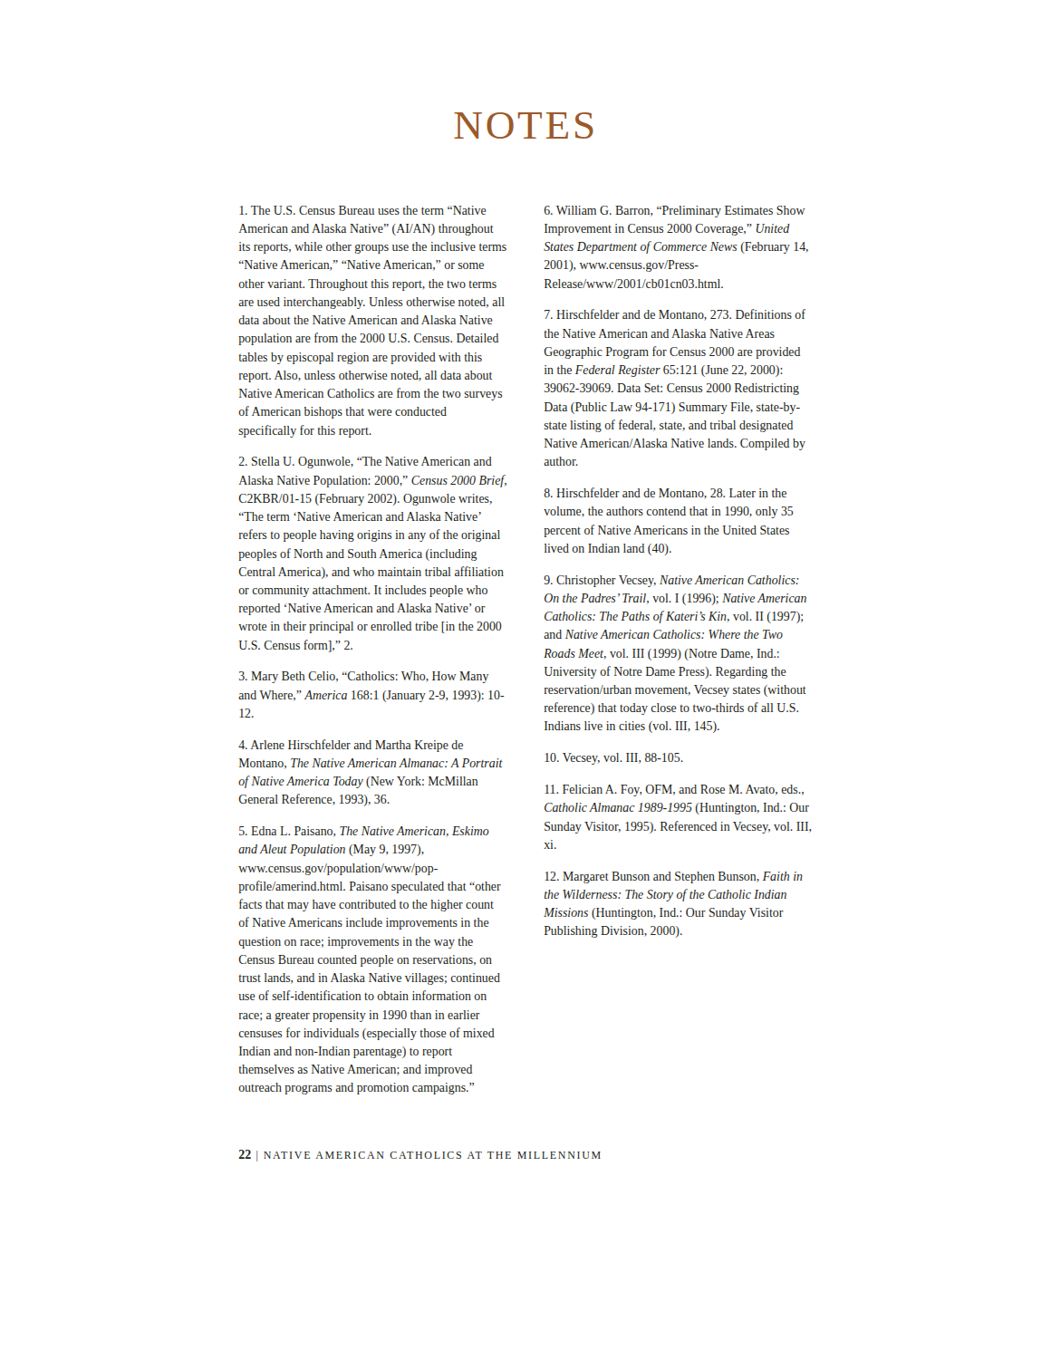Notes
1. The U.S. Census Bureau uses the term “Native American and Alaska Native” (AI/AN) throughout its reports, while other groups use the inclusive terms “Native American,” “Native American,” or some other variant. Throughout this report, the two terms are used interchangeably. Unless otherwise noted, all data about the Native American and Alaska Native population are from the 2000 U.S. Census. Detailed tables by episcopal region are provided with this report. Also, unless otherwise noted, all data about Native American Catholics are from the two surveys of American bishops that were conducted specifically for this report.
2. Stella U. Ogunwole, “The Native American and Alaska Native Population: 2000,” Census 2000 Brief, C2KBR/01-15 (February 2002). Ogunwole writes, “The term ‘Native American and Alaska Native’ refers to people having origins in any of the original peoples of North and South America (including Central America), and who maintain tribal affiliation or community attachment. It includes people who reported ‘Native American and Alaska Native’ or wrote in their principal or enrolled tribe [in the 2000 U.S. Census form],” 2.
3. Mary Beth Celio, “Catholics: Who, How Many and Where,” America 168:1 (January 2-9, 1993): 10-12.
4. Arlene Hirschfelder and Martha Kreipe de Montano, The Native American Almanac: A Portrait of Native America Today (New York: McMillan General Reference, 1993), 36.
5. Edna L. Paisano, The Native American, Eskimo and Aleut Population (May 9, 1997), www.census.gov/population/www/pop-profile/amerind.html. Paisano speculated that “other facts that may have contributed to the higher count of Native Americans include improvements in the question on race; improvements in the way the Census Bureau counted people on reservations, on trust lands, and in Alaska Native villages; continued use of self-identification to obtain information on race; a greater propensity in 1990 than in earlier censuses for individuals (especially those of mixed Indian and non-Indian parentage) to report themselves as Native American; and improved outreach programs and promotion campaigns.”
6. William G. Barron, “Preliminary Estimates Show Improvement in Census 2000 Coverage,” United States Department of Commerce News (February 14, 2001), www.census.gov/Press-Release/www/2001/cb01cn03.html.
7. Hirschfelder and de Montano, 273. Definitions of the Native American and Alaska Native Areas Geographic Program for Census 2000 are provided in the Federal Register 65:121 (June 22, 2000): 39062-39069. Data Set: Census 2000 Redistricting Data (Public Law 94-171) Summary File, state-by-state listing of federal, state, and tribal designated Native American/Alaska Native lands. Compiled by author.
8. Hirschfelder and de Montano, 28. Later in the volume, the authors contend that in 1990, only 35 percent of Native Americans in the United States lived on Indian land (40).
9. Christopher Vecsey, Native American Catholics: On the Padres’ Trail, vol. I (1996); Native American Catholics: The Paths of Kateri’s Kin, vol. II (1997); and Native American Catholics: Where the Two Roads Meet, vol. III (1999) (Notre Dame, Ind.: University of Notre Dame Press). Regarding the reservation/urban movement, Vecsey states (without reference) that today close to two-thirds of all U.S. Indians live in cities (vol. III, 145).
10. Vecsey, vol. III, 88-105.
11. Felician A. Foy, OFM, and Rose M. Avato, eds., Catholic Almanac 1989-1995 (Huntington, Ind.: Our Sunday Visitor, 1995). Referenced in Vecsey, vol. III, xi.
12. Margaret Bunson and Stephen Bunson, Faith in the Wilderness: The Story of the Catholic Indian Missions (Huntington, Ind.: Our Sunday Visitor Publishing Division, 2000).
22|Native American Catholics at the Millennium